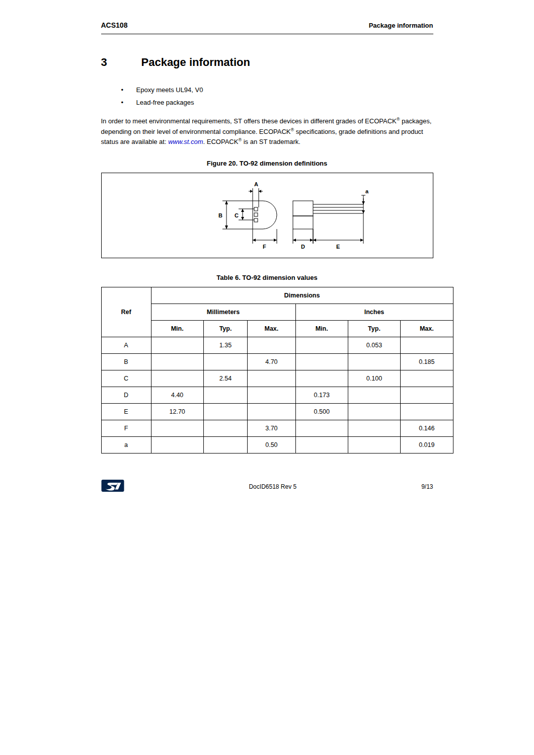ACS108
Package information
3 Package information
Epoxy meets UL94, V0
Lead-free packages
In order to meet environmental requirements, ST offers these devices in different grades of ECOPACK® packages, depending on their level of environmental compliance. ECOPACK® specifications, grade definitions and product status are available at: www.st.com. ECOPACK® is an ST trademark.
Figure 20. TO-92 dimension definitions
A B C F D E a
Table 6. TO-92 dimension values
| Ref | Dimensions |
| --- | --- |
| Millimeters | Inches |
| Min. | Typ. | Max. | Min. | Typ. | Max. |
| A | | 1.35 | | | 0.053 | |
| B | | | 4.70 | | | 0.185 |
| C | | 2.54 | | | 0.100 | |
| D | 4.40 | | | 0.173 | | |
| E | 12.70 | | | 0.500 | | |
| F | | | 3.70 | | | 0.146 |
| a | | | 0.50 | | | 0.019 |
DocID6518 Rev 5
9/13